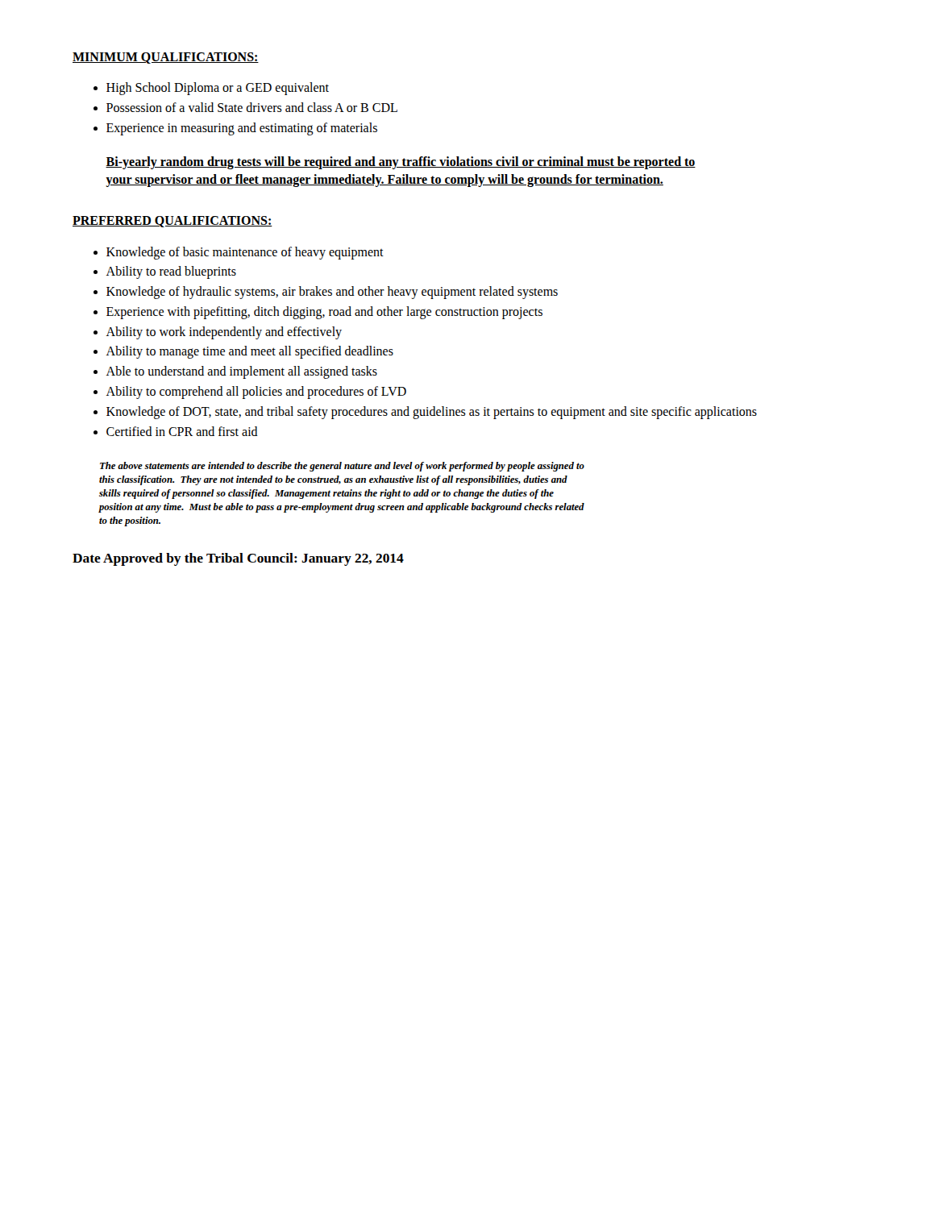MINIMUM QUALIFICATIONS:
High School Diploma or a GED equivalent
Possession of a valid State drivers and class A or B CDL
Experience in measuring and estimating of materials
Bi-yearly random drug tests will be required and any traffic violations civil or criminal must be reported to your supervisor and or fleet manager immediately. Failure to comply will be grounds for termination.
PREFERRED QUALIFICATIONS:
Knowledge of basic maintenance of heavy equipment
Ability to read blueprints
Knowledge of hydraulic systems, air brakes and other heavy equipment related systems
Experience with pipefitting, ditch digging, road and other large construction projects
Ability to work independently and effectively
Ability to manage time and meet all specified deadlines
Able to understand and implement all assigned tasks
Ability to comprehend all policies and procedures of LVD
Knowledge of DOT, state, and tribal safety procedures and guidelines as it pertains to equipment and site specific applications
Certified in CPR and first aid
The above statements are intended to describe the general nature and level of work performed by people assigned to this classification. They are not intended to be construed, as an exhaustive list of all responsibilities, duties and skills required of personnel so classified. Management retains the right to add or to change the duties of the position at any time. Must be able to pass a pre-employment drug screen and applicable background checks related to the position.
Date Approved by the Tribal Council: January 22, 2014